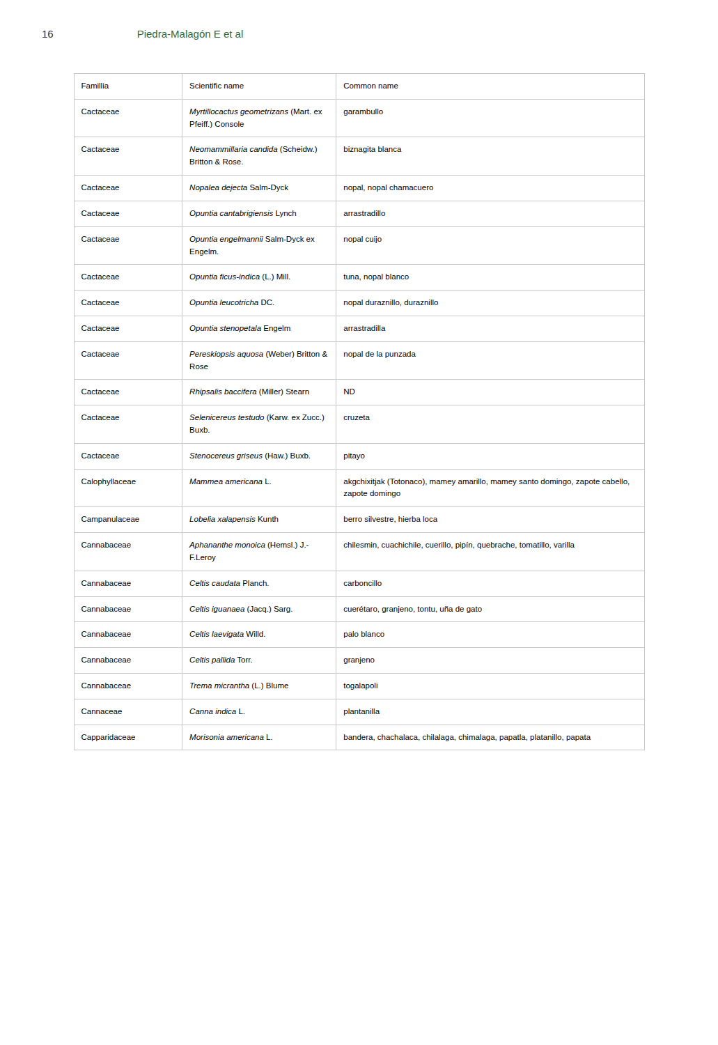16 Piedra-Malagón E et al
| Famillia | Scientific name | Common name |
| --- | --- | --- |
| Cactaceae | Myrtillocactus geometrizans (Mart. ex Pfeiff.) Console | garambullo |
| Cactaceae | Neomammillaria candida (Scheidw.) Britton & Rose. | biznagita blanca |
| Cactaceae | Nopalea dejecta Salm-Dyck | nopal, nopal chamacuero |
| Cactaceae | Opuntia cantabrigiensis Lynch | arrastradillo |
| Cactaceae | Opuntia engelmannii Salm-Dyck ex Engelm. | nopal cuijo |
| Cactaceae | Opuntia ficus-indica (L.) Mill. | tuna, nopal blanco |
| Cactaceae | Opuntia leucotricha DC. | nopal duraznillo, duraznillo |
| Cactaceae | Opuntia stenopetala Engelm | arrastradilla |
| Cactaceae | Pereskiopsis aquosa (Weber) Britton & Rose | nopal de la punzada |
| Cactaceae | Rhipsalis baccifera (Miller) Stearn | ND |
| Cactaceae | Selenicereus testudo (Karw. ex Zucc.) Buxb. | cruzeta |
| Cactaceae | Stenocereus griseus (Haw.) Buxb. | pitayo |
| Calophyllaceae | Mammea americana L. | akgchixitjak (Totonaco), mamey amarillo, mamey santo domingo, zapote cabello, zapote domingo |
| Campanulaceae | Lobelia xalapensis Kunth | berro silvestre, hierba loca |
| Cannabaceae | Aphananthe monoica (Hemsl.) J.-F.Leroy | chilesmin, cuachichile, cuerillo, pipín, quebrache, tomatillo, varilla |
| Cannabaceae | Celtis caudata Planch. | carboncillo |
| Cannabaceae | Celtis iguanaea (Jacq.) Sarg. | cuerétaro, granjeno, tontu, uña de gato |
| Cannabaceae | Celtis laevigata Willd. | palo blanco |
| Cannabaceae | Celtis pallida Torr. | granjeno |
| Cannabaceae | Trema micrantha (L.) Blume | togalapoli |
| Cannaceae | Canna indica L. | plantanilla |
| Capparidaceae | Morisonia americana L. | bandera, chachalaca, chilalaga, chimalaga, papatla, platanillo, papata |